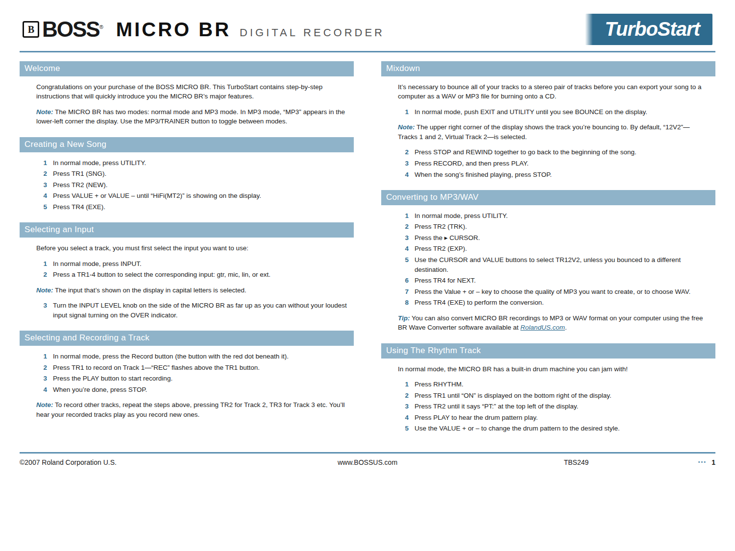B BOSS®
MICRO BR DIGITAL RECORDER
TurboStart
Welcome
Congratulations on your purchase of the BOSS MICRO BR. This TurboStart contains step-by-step instructions that will quickly introduce you the MICRO BR’s major features.
Note: The MICRO BR has two modes: normal mode and MP3 mode. In MP3 mode, “MP3” appears in the lower-left corner the display. Use the MP3/TRAINER button to toggle between modes.
Creating a New Song
In normal mode, press UTILITY.
Press TR1 (SNG).
Press TR2 (NEW).
Press VALUE + or VALUE – until “HiFi(MT2)” is showing on the display.
Press TR4 (EXE).
Selecting an Input
Before you select a track, you must first select the input you want to use:
In normal mode, press INPUT.
Press a TR1-4 button to select the corresponding input: gtr, mic, lin, or ext.
Note: The input that’s shown on the display in capital letters is selected.
Turn the INPUT LEVEL knob on the side of the MICRO BR as far up as you can without your loudest input signal turning on the OVER indicator.
Selecting and Recording a Track
In normal mode, press the Record button (the button with the red dot beneath it).
Press TR1 to record on Track 1—“REC” flashes above the TR1 button.
Press the PLAY button to start recording.
When you’re done, press STOP.
Note: To record other tracks, repeat the steps above, pressing TR2 for Track 2, TR3 for Track 3 etc. You’ll hear your recorded tracks play as you record new ones.
Mixdown
It’s necessary to bounce all of your tracks to a stereo pair of tracks before you can export your song to a computer as a WAV or MP3 file for burning onto a CD.
In normal mode, push EXIT and UTILITY until you see BOUNCE on the display.
Note: The upper right corner of the display shows the track you’re bouncing to. By default, “12V2”—Tracks 1 and 2, Virtual Track 2—is selected.
Press STOP and REWIND together to go back to the beginning of the song.
Press RECORD, and then press PLAY.
When the song’s finished playing, press STOP.
Converting to MP3/WAV
In normal mode, press UTILITY.
Press TR2 (TRK).
Press the ▸ CURSOR.
Press TR2 (EXP).
Use the CURSOR and VALUE buttons to select TR12V2, unless you bounced to a different destination.
Press TR4 for NEXT.
Press the Value + or – key to choose the quality of MP3 you want to create, or to choose WAV.
Press TR4 (EXE) to perform the conversion.
Tip: You can also convert MICRO BR recordings to MP3 or WAV format on your computer using the free BR Wave Converter software available at RolandUS.com.
Using The Rhythm Track
In normal mode, the MICRO BR has a built-in drum machine you can jam with!
Press RHYTHM.
Press TR1 until “ON” is displayed on the bottom right of the display.
Press TR2 until it says “PT:” at the top left of the display.
Press PLAY to hear the drum pattern play.
Use the VALUE + or – to change the drum pattern to the desired style.
©2007 Roland Corporation U.S.
www.BOSSUS.com
TBS249
•••1